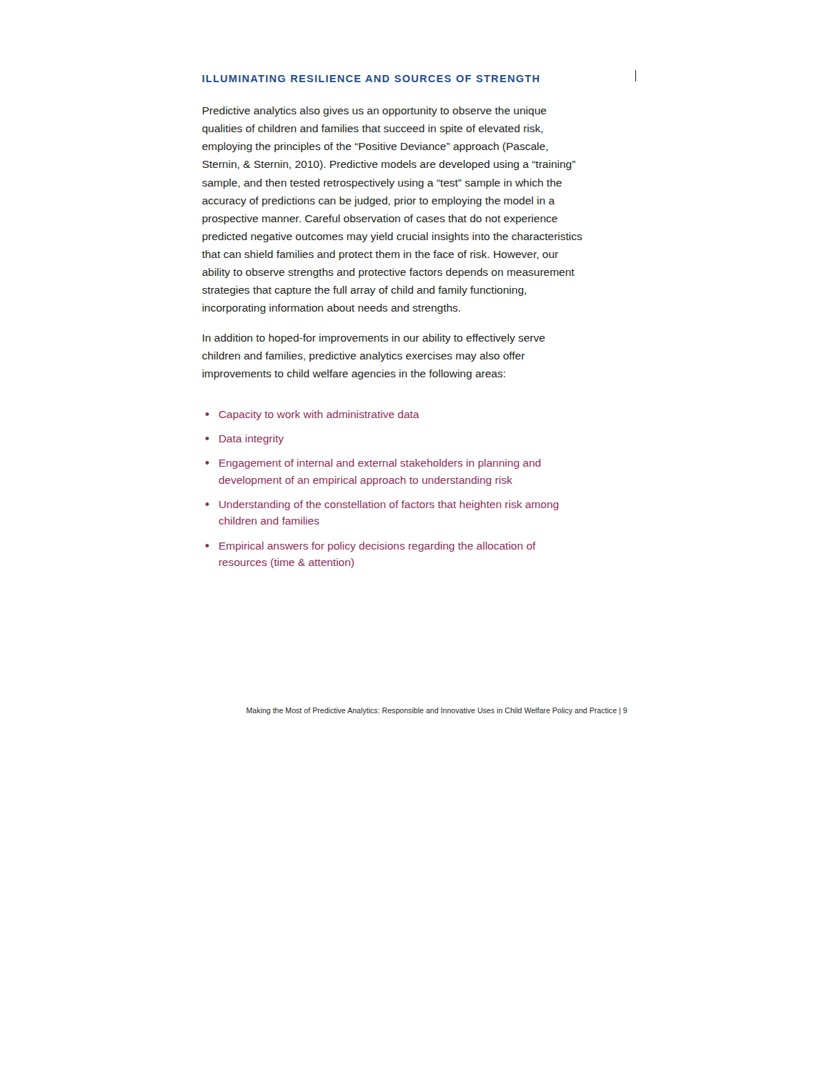Illuminating Resilience and Sources of Strength
Predictive analytics also gives us an opportunity to observe the unique qualities of children and families that succeed in spite of elevated risk, employing the principles of the “Positive Deviance” approach (Pascale, Sternin, & Sternin, 2010). Predictive models are developed using a “training” sample, and then tested retrospectively using a “test” sample in which the accuracy of predictions can be judged, prior to employing the model in a prospective manner. Careful observation of cases that do not experience predicted negative outcomes may yield crucial insights into the characteristics that can shield families and protect them in the face of risk. However, our ability to observe strengths and protective factors depends on measurement strategies that capture the full array of child and family functioning, incorporating information about needs and strengths.
In addition to hoped-for improvements in our ability to effectively serve children and families, predictive analytics exercises may also offer improvements to child welfare agencies in the following areas:
Capacity to work with administrative data
Data integrity
Engagement of internal and external stakeholders in planning and development of an empirical approach to understanding risk
Understanding of the constellation of factors that heighten risk among children and families
Empirical answers for policy decisions regarding the allocation of resources (time & attention)
Making the Most of Predictive Analytics: Responsible and Innovative Uses in Child Welfare Policy and Practice|9